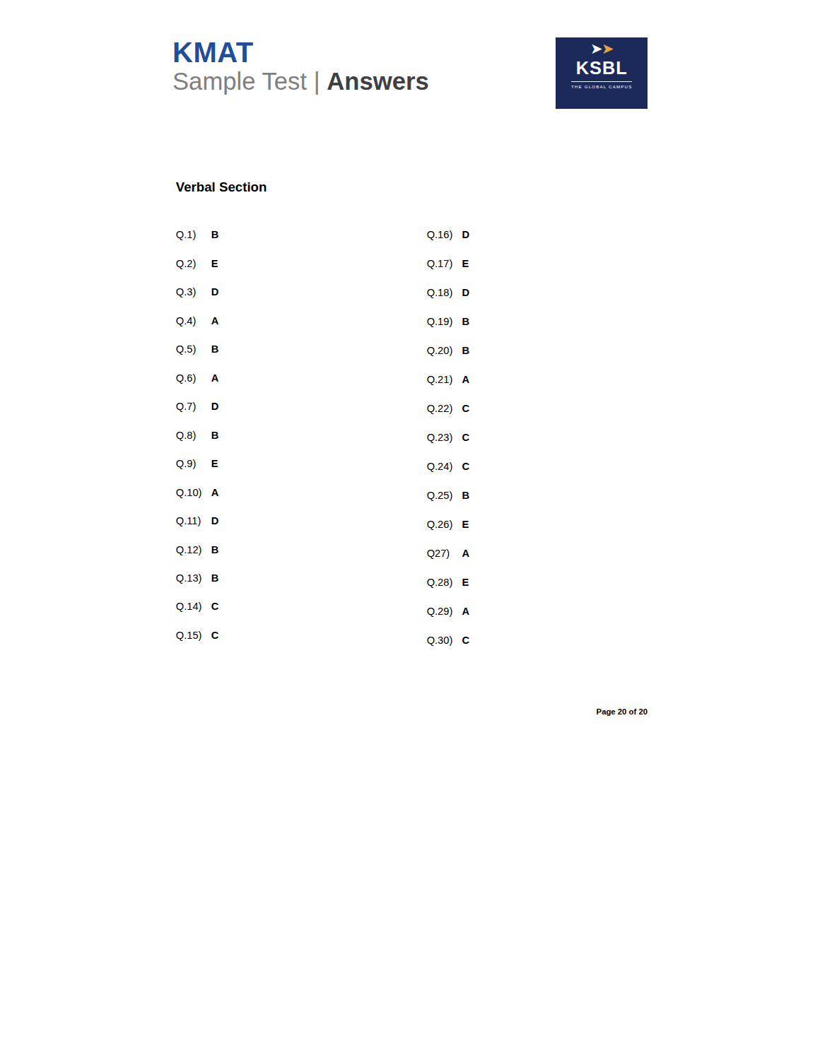KMAT
Sample Test | Answers
➤➤
KSBL
THE GLOBAL CAMPUS
Verbal Section
Q.1) B
Q.2) E
Q.3) D
Q.4) A
Q.5) B
Q.6) A
Q.7) D
Q.8) B
Q.9) E
Q.10) A
Q.11) D
Q.12) B
Q.13) B
Q.14) C
Q.15) C
Q.16) D
Q.17) E
Q.18) D
Q.19) B
Q.20) B
Q.21) A
Q.22) C
Q.23) C
Q.24) C
Q.25) B
Q.26) E
Q27) A
Q.28) E
Q.29) A
Q.30) C
Page 20 of 20